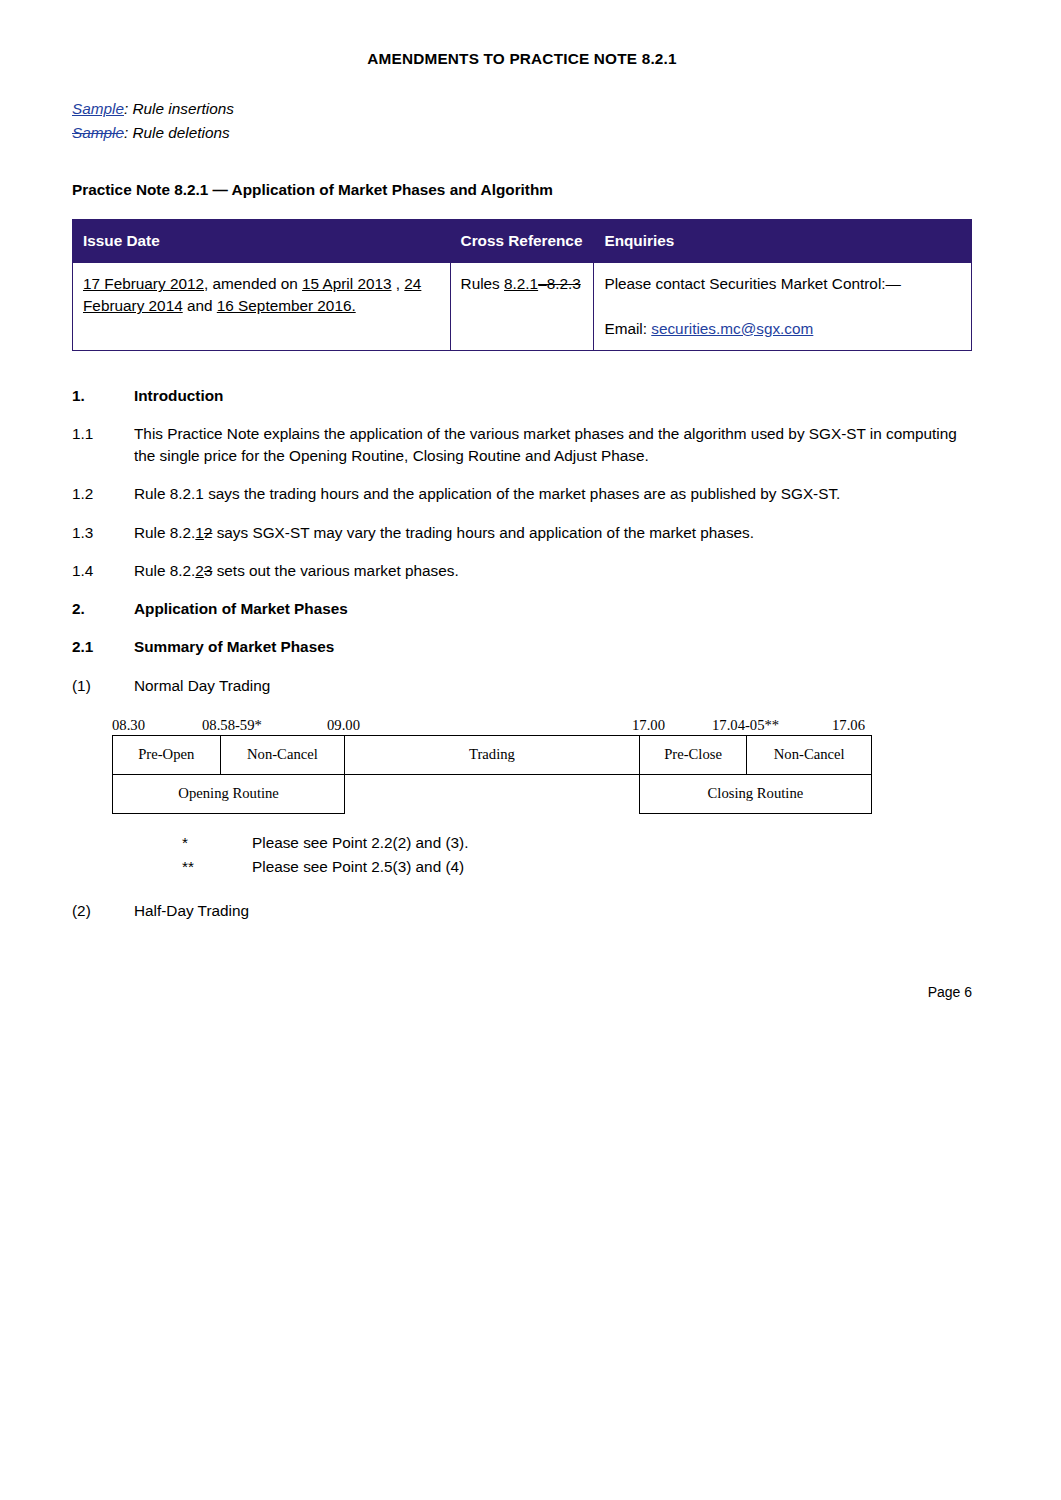AMENDMENTS TO PRACTICE NOTE 8.2.1
Sample: Rule insertions
Sample: Rule deletions
Practice Note 8.2.1 — Application of Market Phases and Algorithm
| Issue Date | Cross Reference | Enquiries |
| --- | --- | --- |
| 17 February 2012 , amended on 15 April 2013 , 24 February 2014 and 16 September 2016. | Rules 8.2.1 –8.2.3 | Please contact Securities Market Control:— Email: securities.mc@sgx.com |
1.
Introduction
1.1
This Practice Note explains the application of the various market phases and the algorithm used by SGX-ST in computing the single price for the Opening Routine, Closing Routine and Adjust Phase.
1.2
Rule 8.2.1 says the trading hours and the application of the market phases are as published by SGX-ST.
1.3
Rule 8.2.12 says SGX-ST may vary the trading hours and application of the market phases.
1.4
Rule 8.2.23 sets out the various market phases.
2.
Application of Market Phases
2.1
Summary of Market Phases
(1)
Normal Day Trading
08.30 08.58-59* 09.00 17.00 17.04-05** 17.06
| Pre-Open | Non-Cancel | Trading | Pre-Close | Non-Cancel |
| Opening Routine | | Closing Routine |
*Please see Point 2.2(2) and (3).
**Please see Point 2.5(3) and (4)
(2)
Half-Day Trading
Page 6